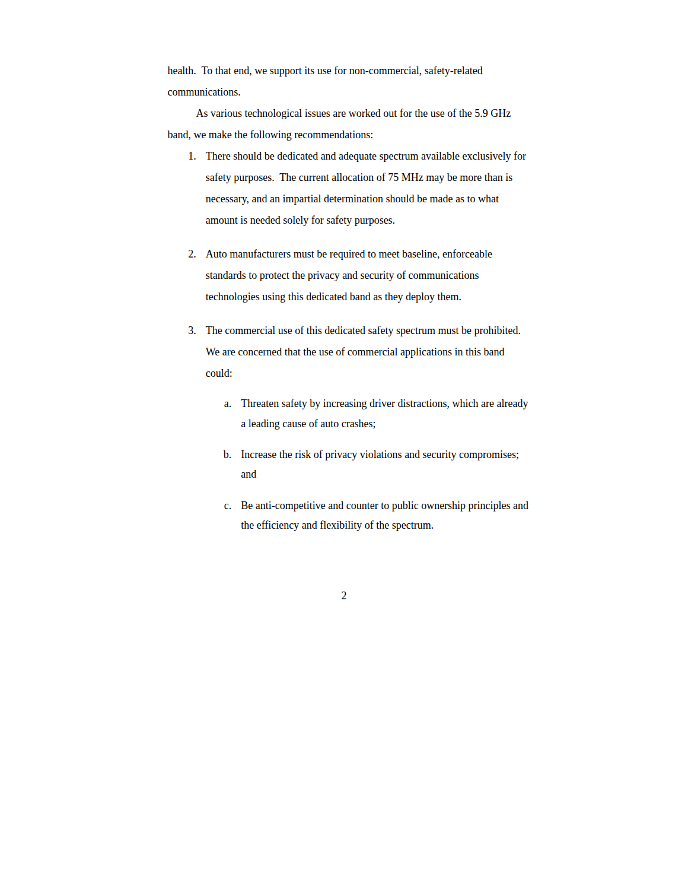health. To that end, we support its use for non-commercial, safety-related communications.
As various technological issues are worked out for the use of the 5.9 GHz band, we make the following recommendations:
There should be dedicated and adequate spectrum available exclusively for safety purposes. The current allocation of 75 MHz may be more than is necessary, and an impartial determination should be made as to what amount is needed solely for safety purposes.
Auto manufacturers must be required to meet baseline, enforceable standards to protect the privacy and security of communications technologies using this dedicated band as they deploy them.
The commercial use of this dedicated safety spectrum must be prohibited. We are concerned that the use of commercial applications in this band could:
Threaten safety by increasing driver distractions, which are already a leading cause of auto crashes;
Increase the risk of privacy violations and security compromises; and
Be anti-competitive and counter to public ownership principles and the efficiency and flexibility of the spectrum.
2